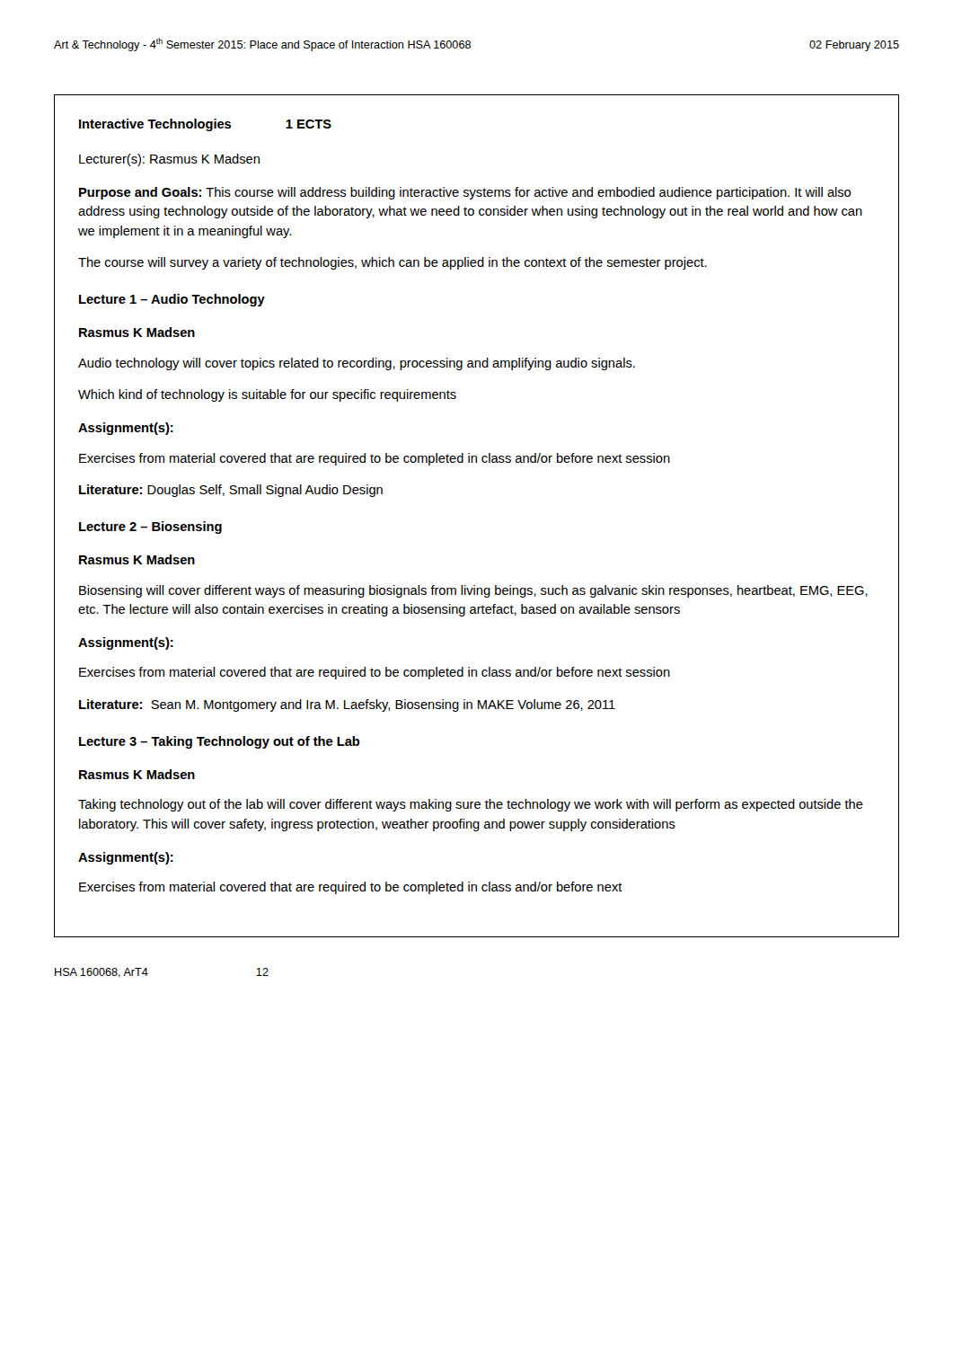Art & Technology - 4th Semester 2015: Place and Space of Interaction HSA 160068
02 February 2015
Interactive Technologies1 ECTS
Lecturer(s): Rasmus K Madsen
Purpose and Goals: This course will address building interactive systems for active and embodied audience participation. It will also address using technology outside of the laboratory, what we need to consider when using technology out in the real world and how can we implement it in a meaningful way.
The course will survey a variety of technologies, which can be applied in the context of the semester project.
Lecture 1 – Audio Technology
Rasmus K Madsen
Audio technology will cover topics related to recording, processing and amplifying audio signals.
Which kind of technology is suitable for our specific requirements
Assignment(s):
Exercises from material covered that are required to be completed in class and/or before next session
Literature: Douglas Self, Small Signal Audio Design
Lecture 2 – Biosensing
Rasmus K Madsen
Biosensing will cover different ways of measuring biosignals from living beings, such as galvanic skin responses, heartbeat, EMG, EEG, etc. The lecture will also contain exercises in creating a biosensing artefact, based on available sensors
Assignment(s):
Exercises from material covered that are required to be completed in class and/or before next session
Literature: Sean M. Montgomery and Ira M. Laefsky, Biosensing in MAKE Volume 26, 2011
Lecture 3 – Taking Technology out of the Lab
Rasmus K Madsen
Taking technology out of the lab will cover different ways making sure the technology we work with will perform as expected outside the laboratory. This will cover safety, ingress protection, weather proofing and power supply considerations
Assignment(s):
Exercises from material covered that are required to be completed in class and/or before next
HSA 160068, ArT4
12